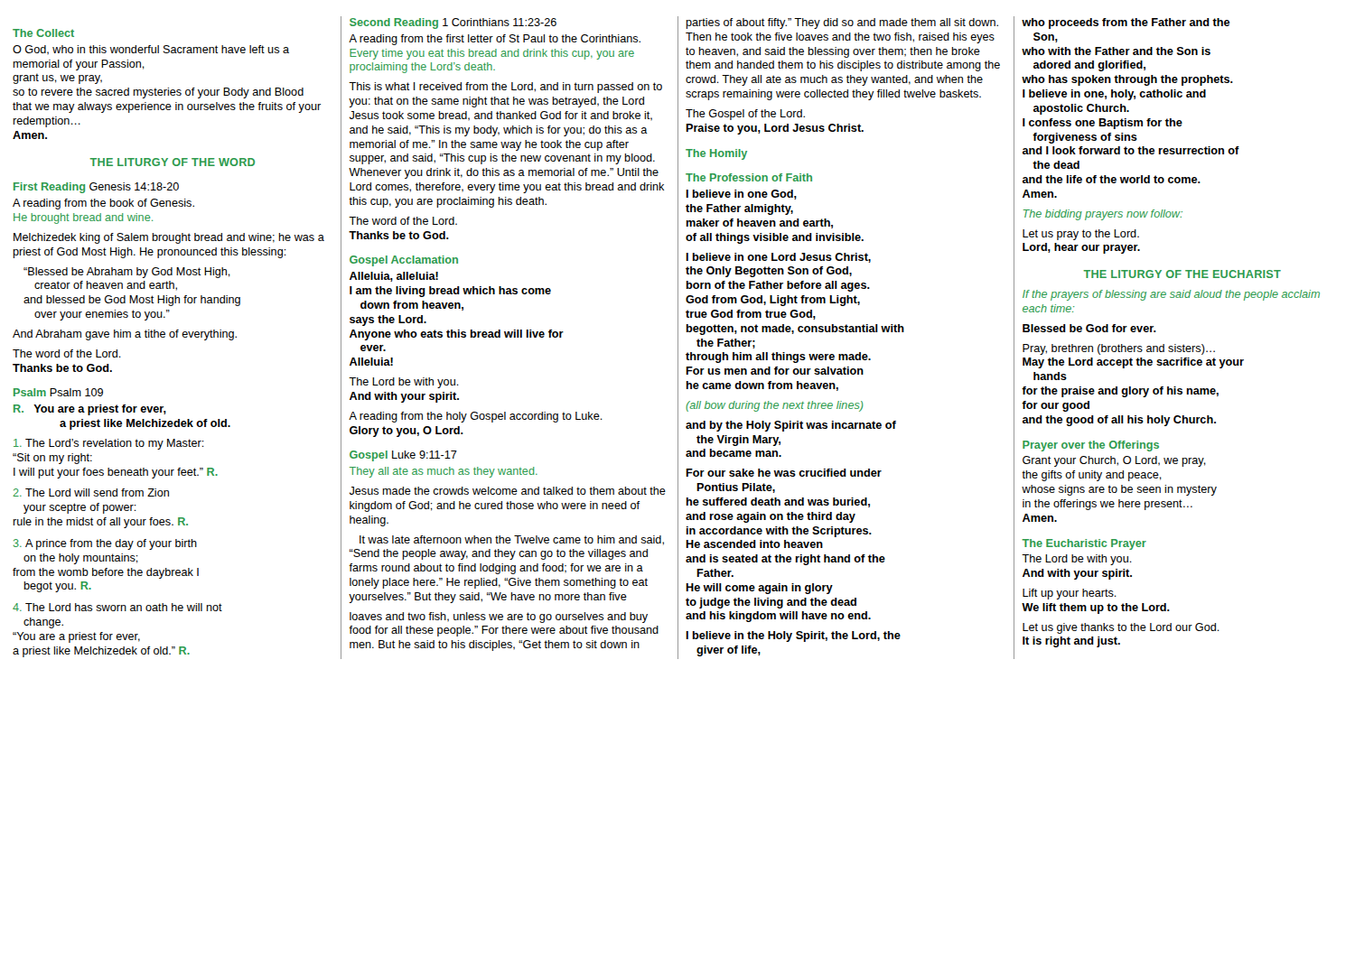The Collect
O God, who in this wonderful Sacrament have left us a memorial of your Passion,
grant us, we pray,
so to revere the sacred mysteries of your Body and Blood
that we may always experience in ourselves the fruits of your redemption…
Amen.
THE LITURGY OF THE WORD
First Reading Genesis 14:18-20
A reading from the book of Genesis.
He brought bread and wine.
Melchizedek king of Salem brought bread and wine; he was a priest of God Most High. He pronounced this blessing:
“Blessed be Abraham by God Most High,
creator of heaven and earth,
and blessed be God Most High for handing
over your enemies to you.”
And Abraham gave him a tithe of everything.
The word of the Lord.
Thanks be to God.
Psalm Psalm 109
R. You are a priest for ever,
a priest like Melchizedek of old.
1. The Lord’s revelation to my Master:
“Sit on my right: I will put your foes beneath your feet.” R.
2. The Lord will send from Zion
your sceptre of power: rule in the midst of all your foes. R.
3. A prince from the day of your birth
on the holy mountains; from the womb before the daybreak I begot you. R.
4. The Lord has sworn an oath he will not
change. “You are a priest for ever, a priest like Melchizedek of old.” R.
Second Reading 1 Corinthians 11:23-26
A reading from the first letter of St Paul to the Corinthians.
Every time you eat this bread and drink this cup, you are proclaiming the Lord’s death.
This is what I received from the Lord, and in turn passed on to you: that on the same night that he was betrayed, the Lord Jesus took some bread, and thanked God for it and broke it, and he said, “This is my body, which is for you; do this as a memorial of me.” In the same way he took the cup after supper, and said, “This cup is the new covenant in my blood. Whenever you drink it, do this as a memorial of me.” Until the Lord comes, therefore, every time you eat this bread and drink this cup, you are proclaiming his death.
The word of the Lord.
Thanks be to God.
Gospel Acclamation
Alleluia, alleluia!
I am the living bread which has come
down from heaven,
says the Lord.
Anyone who eats this bread will live for
ever.
Alleluia!
The Lord be with you.
And with your spirit.
A reading from the holy Gospel according to Luke.
Glory to you, O Lord.
Gospel Luke 9:11-17
They all ate as much as they wanted.
Jesus made the crowds welcome and talked to them about the kingdom of God; and he cured those who were in need of healing.
It was late afternoon when the Twelve came to him and said, “Send the people away, and they can go to the villages and farms round about to find lodging and food; for we are in a lonely place here.” He replied, “Give them something to eat yourselves.” But they said, “We have no more than five
loaves and two fish, unless we are to go ourselves and buy food for all these people.” For there were about five thousand men. But he said to his disciples, “Get them to sit down in parties of about fifty.” They did so and made them all sit down. Then he took the five loaves and the two fish, raised his eyes to heaven, and said the blessing over them; then he broke them and handed them to his disciples to distribute among the crowd. They all ate as much as they wanted, and when the scraps remaining were collected they filled twelve baskets.
The Gospel of the Lord.
Praise to you, Lord Jesus Christ.
The Homily
The Profession of Faith
I believe in one God,
the Father almighty,
maker of heaven and earth,
of all things visible and invisible.
I believe in one Lord Jesus Christ,
the Only Begotten Son of God,
born of the Father before all ages.
God from God, Light from Light,
true God from true God,
begotten, not made, consubstantial with
the Father;
through him all things were made.
For us men and for our salvation
he came down from heaven,
(all bow during the next three lines)
and by the Holy Spirit was incarnate of
the Virgin Mary,
and became man.
For our sake he was crucified under
Pontius Pilate,
he suffered death and was buried,
and rose again on the third day
in accordance with the Scriptures.
He ascended into heaven
and is seated at the right hand of the
Father.
He will come again in glory
to judge the living and the dead
and his kingdom will have no end.
I believe in the Holy Spirit, the Lord, the
giver of life,
who proceeds from the Father and the
Son,
who with the Father and the Son is
adored and glorified,
who has spoken through the prophets.
I believe in one, holy, catholic and
apostolic Church.
I confess one Baptism for the
forgiveness of sins
and I look forward to the resurrection of
the dead
and the life of the world to come.
Amen.
The bidding prayers now follow:
Let us pray to the Lord.
Lord, hear our prayer.
THE LITURGY OF THE EUCHARIST
If the prayers of blessing are said aloud the people acclaim each time:
Blessed be God for ever.
Pray, brethren (brothers and sisters)…
May the Lord accept the sacrifice at your
hands
for the praise and glory of his name,
for our good
and the good of all his holy Church.
Prayer over the Offerings
Grant your Church, O Lord, we pray,
the gifts of unity and peace,
whose signs are to be seen in mystery
in the offerings we here present…
Amen.
The Eucharistic Prayer
The Lord be with you.
And with your spirit.
Lift up your hearts.
We lift them up to the Lord.
Let us give thanks to the Lord our God.
It is right and just.